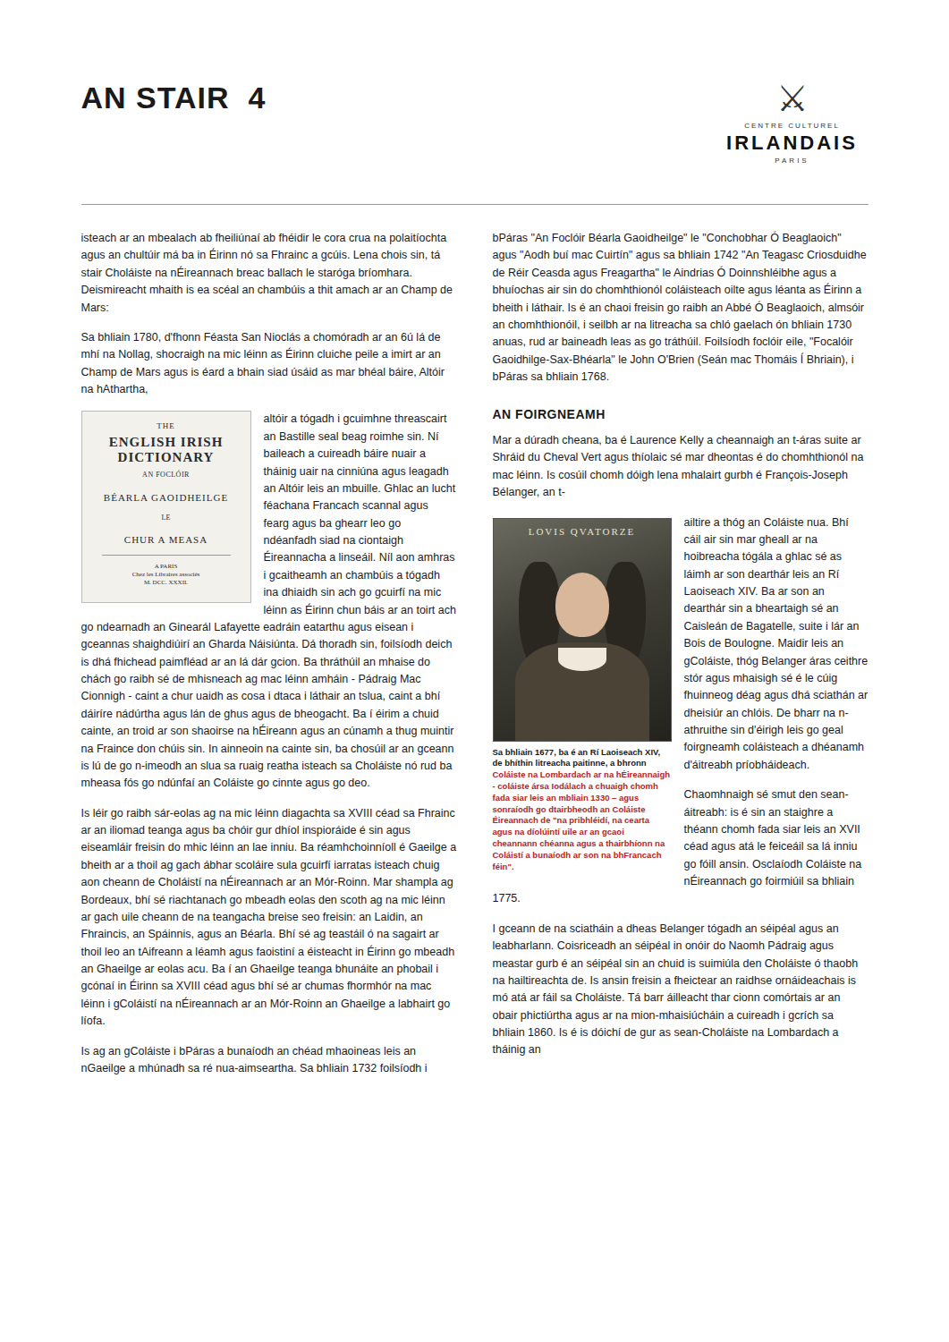⚔
CENTRE CULTUREL
IRLANDAIS
PARIS
AN STAIR 4
isteach ar an mbealach ab fheiliúnaí ab fhéidir le cora crua na polaitíochta agus an chultúir má ba in Éirinn nó sa Fhrainc a gcúis. Lena chois sin, tá stair Choláiste na nÉireannach breac ballach le staróga bríomhara. Deismireacht mhaith is ea scéal an chambúis a thit amach ar an Champ de Mars:
Sa bhliain 1780, d'fhonn Féasta San Nioclás a chomóradh ar an 6ú lá de mhí na Nollag, shocraigh na mic léinn as Éirinn cluiche peile a imirt ar an Champ de Mars agus is éard a bhain siad úsáid as mar bhéal báire, Altóir na hAthartha,
THE
ENGLISH IRISH
DICTIONARY
AN FOCLÓIR
BÉARLA GAOIDHEILGE
LE
CHUR A MEASA
A PARIS
Chez les Libraires associés
M. DCC. XXXII.
AVEC APPROBATION ET PRIVILEGE DU ROI
altóir a tógadh i gcuimhne threascairt an Bastille seal beag roimhe sin. Ní baileach a cuireadh báire nuair a tháinig uair na cinniúna agus leagadh an Altóir leis an mbuille. Ghlac an lucht féachana Francach scannal agus fearg agus ba ghearr leo go ndéanfadh siad na ciontaigh Éireannacha a linseáil. Níl aon amhras i gcaitheamh an chambúis a tógadh ina dhiaidh sin ach go gcuirfí na mic léinn as Éirinn chun báis ar an toirt ach go ndearnadh an Ginearál Lafayette eadráin eatarthu agus eisean i gceannas shaighdiúirí an Gharda Náisiúnta. Dá thoradh sin, foilsíodh deich is dhá fhichead paimfléad ar an lá dár gcion. Ba thráthúil an mhaise do chách go raibh sé de mhisneach ag mac léinn amháin - Pádraig Mac Cionnigh - caint a chur uaidh as cosa i dtaca i láthair an tslua, caint a bhí dáiríre nádúrtha agus lán de ghus agus de bheogacht. Ba í éirim a chuid cainte, an troid ar son shaoirse na hÉireann agus an cúnamh a thug muintir na Fraince don chúis sin. In ainneoin na cainte sin, ba chosúil ar an gceann is lú de go n-imeodh an slua sa ruaig reatha isteach sa Choláiste nó rud ba mheasa fós go ndúnfaí an Coláiste go cinnte agus go deo.
Is léir go raibh sár-eolas ag na mic léinn diagachta sa XVIII céad sa Fhrainc ar an iliomad teanga agus ba chóir gur dhíol inspioráide é sin agus eiseamláir freisin do mhic léinn an lae inniu. Ba réamhchoinníoll é Gaeilge a bheith ar a thoil ag gach ábhar scoláire sula gcuirfí iarratas isteach chuig aon cheann de Choláistí na nÉireannach ar an Mór-Roinn. Mar shampla ag Bordeaux, bhí sé riachtanach go mbeadh eolas den scoth ag na mic léinn ar gach uile cheann de na teangacha breise seo freisin: an Laidin, an Fhraincis, an Spáinnis, agus an Béarla. Bhí sé ag teastáil ó na sagairt ar thoil leo an tAifreann a léamh agus faoistiní a éisteacht in Éirinn go mbeadh an Ghaeilge ar eolas acu. Ba í an Ghaeilge teanga bhunáite an phobail i gcónaí in Éirinn sa XVIII céad agus bhí sé ar chumas fhormhór na mac léinn i gColáistí na nÉireannach ar an Mór-Roinn an Ghaeilge a labhairt go líofa.
Is ag an gColáiste i bPáras a bunaíodh an chéad mhaoineas leis an nGaeilge a mhúnadh sa ré nua-aimseartha. Sa bhliain 1732 foilsíodh i bPáras "An Foclóir Béarla Gaoidheilge" le "Conchobhar Ó Beaglaoich" agus "Aodh buí mac Cuirtín" agus sa bhliain 1742 "An Teagasc Criosduidhe de Réir Ceasda agus Freagartha" le Aindrias Ó Doinnshléibhe agus a bhuíochas air sin do chomhthionól coláisteach oilte agus léanta as Éirinn a bheith i láthair. Is é an chaoi freisin go raibh an Abbé Ó Beaglaoich, almsóir an chomhthionóil, i seilbh ar na litreacha sa chló gaelach ón bhliain 1730 anuas, rud ar baineadh leas as go tráthúil. Foilsíodh foclóir eile, "Focalóir Gaoidhilge-Sax-Bhéarla" le John O'Brien (Seán mac Thomáis Í Bhriain), i bPáras sa bhliain 1768.
AN FOIRGNEAMH
Mar a dúradh cheana, ba é Laurence Kelly a cheannaigh an t-áras suite ar Shráid du Cheval Vert agus thíolaic sé mar dheontas é do chomhthionól na mac léinn. Is cosúil chomh dóigh lena mhalairt gurbh é François-Joseph Bélanger, an t-
LOVIS QVATORZE
Sa bhliain 1677, ba é an Rí Laoiseach XIV, de bhíthin litreacha paitinne, a bhronn Coláiste na Lombardach ar na hÉireannaigh - coláiste ársa Iodálach a chuaigh chomh fada siar leis an mbliain 1330 – agus sonraíodh go dtairbheodh an Coláiste Éireannach de "na pribhléidí, na cearta agus na díolúintí uile ar an gcaoi cheannann chéanna agus a thairbhíonn na Coláistí a bunaíodh ar son na bhFrancach féin".
ailtire a thóg an Coláiste nua. Bhí cáil air sin mar gheall ar na hoibreacha tógála a ghlac sé as láimh ar son dearthár leis an Rí Laoiseach XIV. Ba ar son an dearthár sin a bheartaigh sé an Caisleán de Bagatelle, suite i lár an Bois de Boulogne. Maidir leis an gColáiste, thóg Belanger áras ceithre stór agus mhaisigh sé é le cúig fhuinneog déag agus dhá sciathán ar dheisiúr an chlóis. De bharr na n-athruithe sin d'éirigh leis go geal foirgneamh coláisteach a dhéanamh d'áitreabh príobháideach.
Chaomhnaigh sé smut den sean-áitreabh: is é sin an staighre a théann chomh fada siar leis an XVII céad agus atá le feiceáil sa lá inniu go fóill ansin. Osclaíodh Coláiste na nÉireannach go foirmiúil sa bhliain 1775.
I gceann de na sciatháin a dheas Belanger tógadh an séipéal agus an leabharlann. Coisriceadh an séipéal in onóir do Naomh Pádraig agus meastar gurb é an séipéal sin an chuid is suimiúla den Choláiste ó thaobh na hailtireachta de. Is ansin freisin a fheictear an raidhse ornáideachais is mó atá ar fáil sa Choláiste. Tá barr áilleacht thar cionn comórtais ar an obair phictiúrtha agus ar na mion-mhaisiúcháin a cuireadh i gcrích sa bhliain 1860. Is é is dóichí de gur as sean-Choláiste na Lombardach a tháinig an